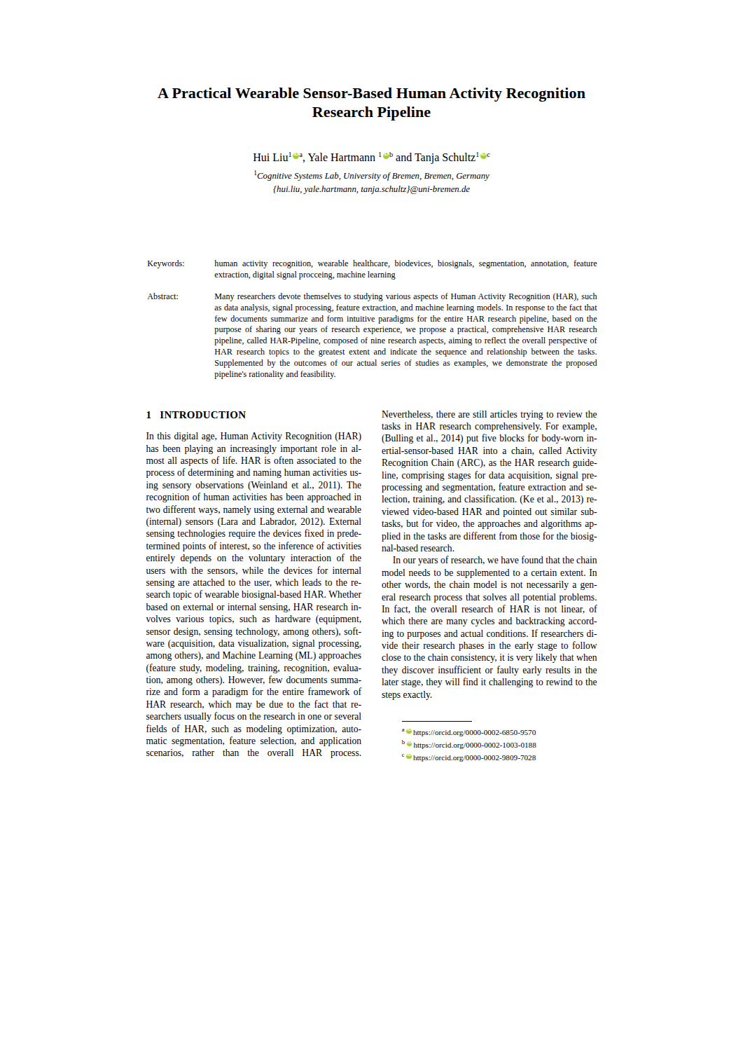A Practical Wearable Sensor-Based Human Activity Recognition
Research Pipeline
Hui Liu1a, Yale Hartmann 1b and Tanja Schultz1c
1Cognitive Systems Lab, University of Bremen, Bremen, Germany
{hui.liu, yale.hartmann, tanja.schultz}@uni-bremen.de
Keywords:
human activity recognition, wearable healthcare, biodevices, biosignals, segmentation, annotation, feature extraction, digital signal procceing, machine learning
Abstract:
Many researchers devote themselves to studying various aspects of Human Activity Recognition (HAR), such as data analysis, signal processing, feature extraction, and machine learning models. In response to the fact that few documents summarize and form intuitive paradigms for the entire HAR research pipeline, based on the purpose of sharing our years of research experience, we propose a practical, comprehensive HAR research pipeline, called HAR-Pipeline, composed of nine research aspects, aiming to reflect the overall perspective of HAR research topics to the greatest extent and indicate the sequence and relationship between the tasks. Supplemented by the outcomes of our actual series of studies as examples, we demonstrate the proposed pipeline's rationality and feasibility.
1 INTRODUCTION
In this digital age, Human Activity Recognition (HAR) has been playing an increasingly important role in almost all aspects of life. HAR is often associated to the process of determining and naming human activities using sensory observations (Weinland et al., 2011). The recognition of human activities has been approached in two different ways, namely using external and wearable (internal) sensors (Lara and Labrador, 2012). External sensing technologies require the devices fixed in predetermined points of interest, so the inference of activities entirely depends on the voluntary interaction of the users with the sensors, while the devices for internal sensing are attached to the user, which leads to the research topic of wearable biosignal-based HAR. Whether based on external or internal sensing, HAR research involves various topics, such as hardware (equipment, sensor design, sensing technology, among others), software (acquisition, data visualization, signal processing, among others), and Machine Learning (ML) approaches (feature study, modeling, training, recognition, evaluation, among others). However, few documents summarize and form a paradigm for the entire framework of HAR research, which may be due to the fact that researchers usually focus on the research in one or several fields of HAR, such as modeling optimization, automatic segmentation, feature selection, and application scenarios, rather than the overall HAR process. Nevertheless, there are still articles trying to review the tasks in HAR research comprehensively. For example, (Bulling et al., 2014) put five blocks for body-worn inertial-sensor-based HAR into a chain, called Activity Recognition Chain (ARC), as the HAR research guideline, comprising stages for data acquisition, signal preprocessing and segmentation, feature extraction and selection, training, and classification. (Ke et al., 2013) reviewed video-based HAR and pointed out similar sub-tasks, but for video, the approaches and algorithms applied in the tasks are different from those for the biosignal-based research.
In our years of research, we have found that the chain model needs to be supplemented to a certain extent. In other words, the chain model is not necessarily a general research process that solves all potential problems. In fact, the overall research of HAR is not linear, of which there are many cycles and backtracking according to purposes and actual conditions. If researchers divide their research phases in the early stage to follow close to the chain consistency, it is very likely that when they discover insufficient or faulty early results in the later stage, they will find it challenging to rewind to the steps exactly.
a https://orcid.org/0000-0002-6850-9570
b https://orcid.org/0000-0002-1003-0188
c https://orcid.org/0000-0002-9809-7028